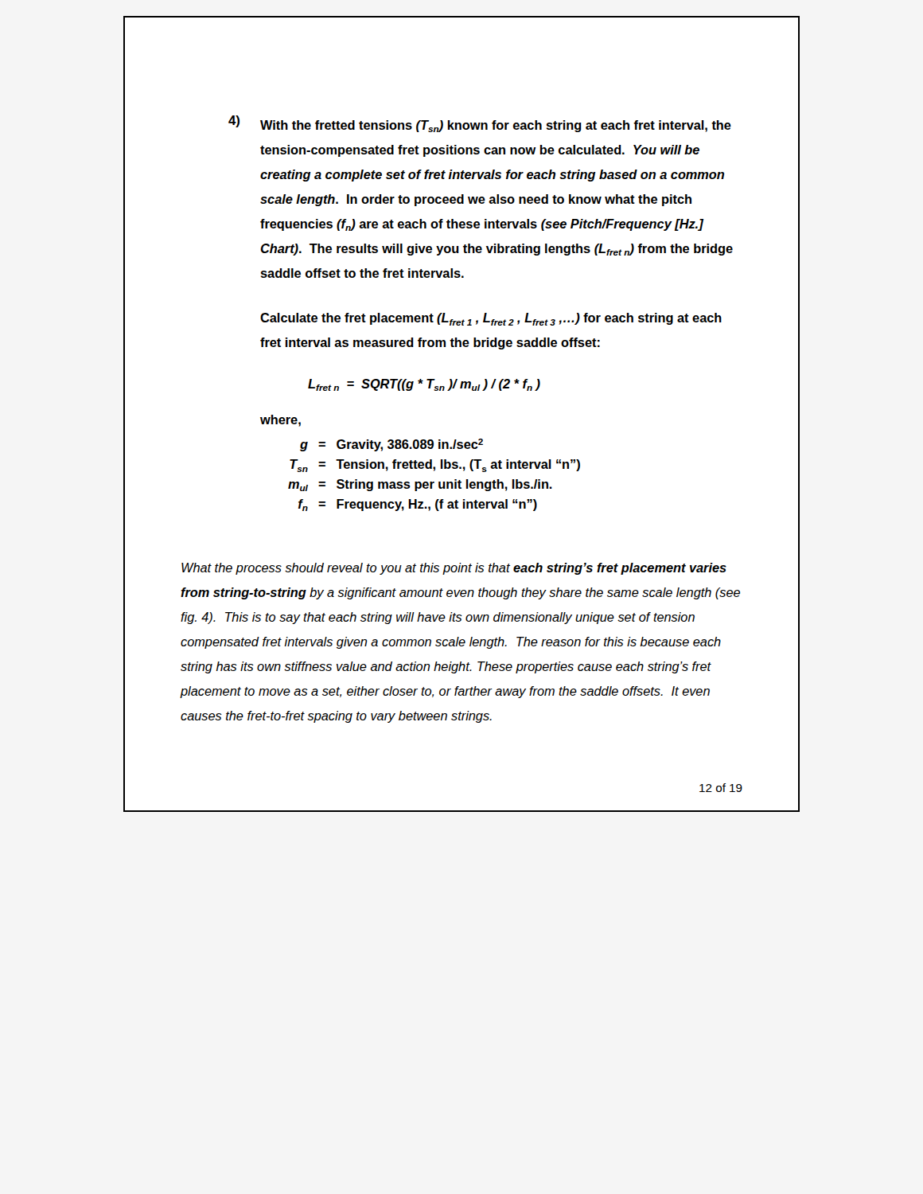4)
With the fretted tensions (Tsn) known for each string at each fret interval, the tension-compensated fret positions can now be calculated. You will be creating a complete set of fret intervals for each string based on a common scale length. In order to proceed we also need to know what the pitch frequencies (fn) are at each of these intervals (see Pitch/Frequency [Hz.] Chart). The results will give you the vibrating lengths (Lfret n) from the bridge saddle offset to the fret intervals.
Calculate the fret placement (Lfret 1 , Lfret 2 , Lfret 3 ,…) for each string at each fret interval as measured from the bridge saddle offset:
Lfret n = SQRT((g * Tsn )/ mul ) / (2 * fn )
where,
| g | = | Gravity, 386.089 in./sec 2 |
| T sn | = | Tension, fretted, lbs., (T s at interval “n”) |
| m ul | = | String mass per unit length, lbs./in. |
| f n | = | Frequency, Hz., (f at interval “n”) |
What the process should reveal to you at this point is that each string’s fret placement varies from string-to-string by a significant amount even though they share the same scale length (see fig. 4). This is to say that each string will have its own dimensionally unique set of tension compensated fret intervals given a common scale length. The reason for this is because each string has its own stiffness value and action height. These properties cause each string’s fret placement to move as a set, either closer to, or farther away from the saddle offsets. It even causes the fret-to-fret spacing to vary between strings.
12 of 19